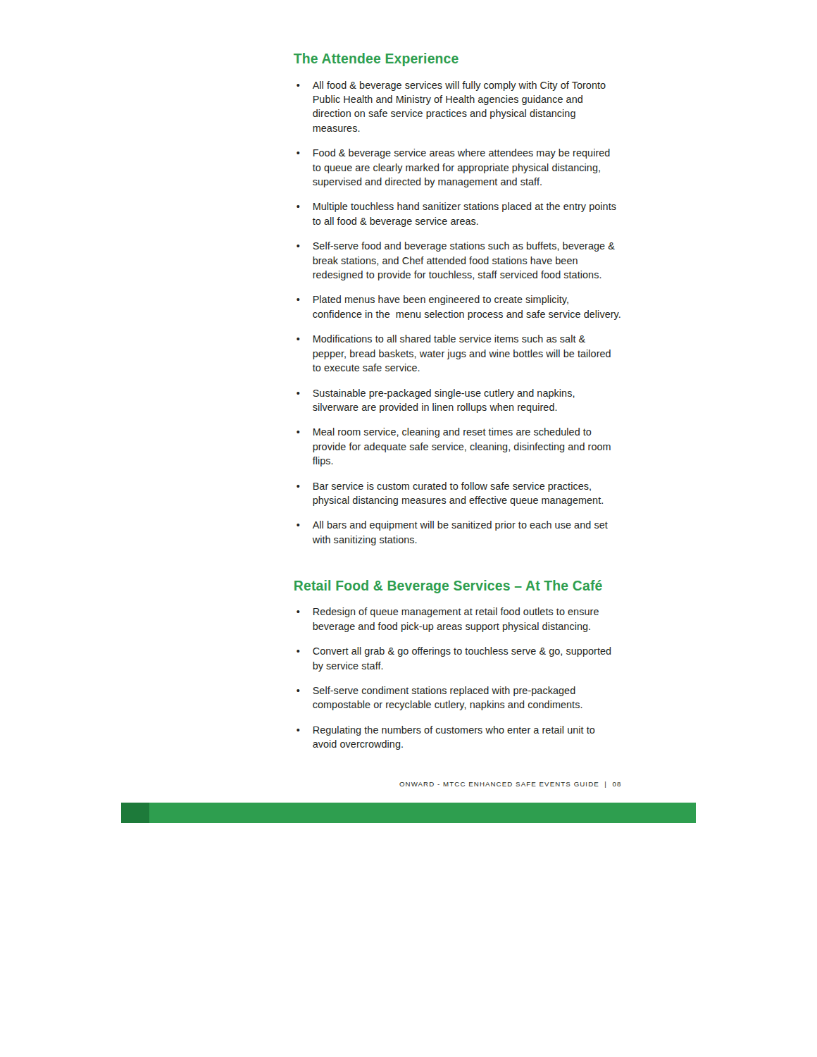The Attendee Experience
All food & beverage services will fully comply with City of Toronto Public Health and Ministry of Health agencies guidance and direction on safe service practices and physical distancing measures.
Food & beverage service areas where attendees may be required to queue are clearly marked for appropriate physical distancing, supervised and directed by management and staff.
Multiple touchless hand sanitizer stations placed at the entry points to all food & beverage service areas.
Self-serve food and beverage stations such as buffets, beverage & break stations, and Chef attended food stations have been redesigned to provide for touchless, staff serviced food stations.
Plated menus have been engineered to create simplicity, confidence in the menu selection process and safe service delivery.
Modifications to all shared table service items such as salt & pepper, bread baskets, water jugs and wine bottles will be tailored to execute safe service.
Sustainable pre-packaged single-use cutlery and napkins, silverware are provided in linen rollups when required.
Meal room service, cleaning and reset times are scheduled to provide for adequate safe service, cleaning, disinfecting and room flips.
Bar service is custom curated to follow safe service practices, physical distancing measures and effective queue management.
All bars and equipment will be sanitized prior to each use and set with sanitizing stations.
Retail Food & Beverage Services – At The Café
Redesign of queue management at retail food outlets to ensure beverage and food pick-up areas support physical distancing.
Convert all grab & go offerings to touchless serve & go, supported by service staff.
Self-serve condiment stations replaced with pre-packaged compostable or recyclable cutlery, napkins and condiments.
Regulating the numbers of customers who enter a retail unit to avoid overcrowding.
ONWARD - MTCC ENHANCED SAFE EVENTS GUIDE | 08